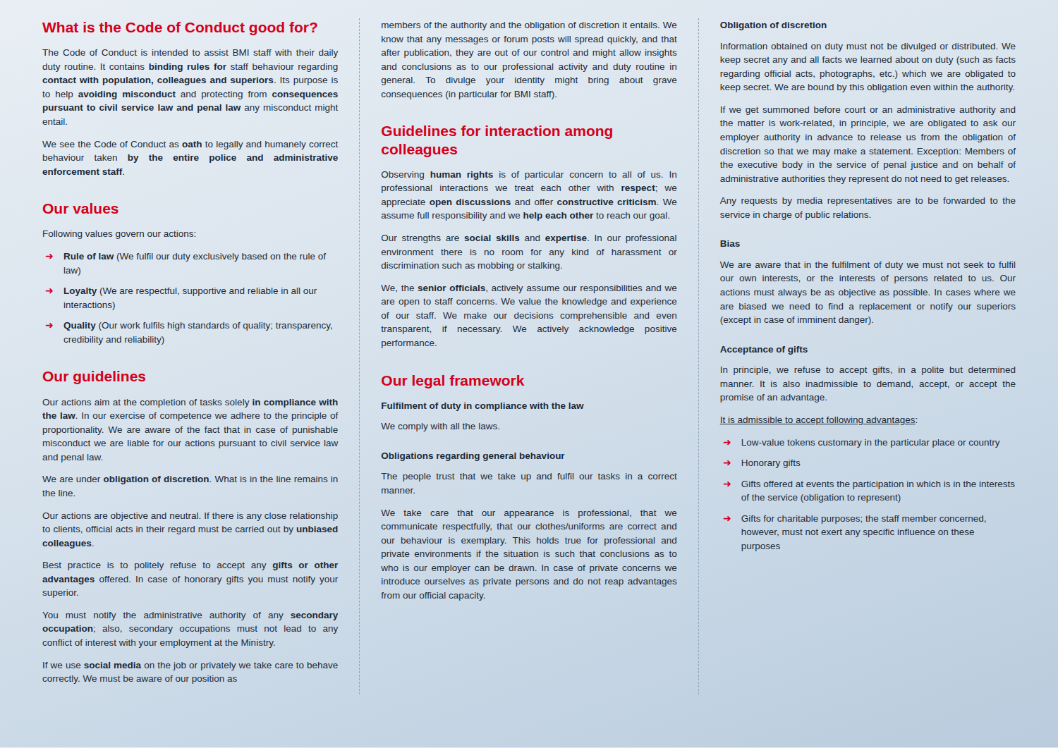What is the Code of Conduct good for?
The Code of Conduct is intended to assist BMI staff with their daily duty routine. It contains binding rules for staff behaviour regarding contact with population, colleagues and superiors. Its purpose is to help avoiding misconduct and protecting from consequences pursuant to civil service law and penal law any misconduct might entail.
We see the Code of Conduct as oath to legally and humanely correct behaviour taken by the entire police and administrative enforcement staff.
Our values
Following values govern our actions:
Rule of law (We fulfil our duty exclusively based on the rule of law)
Loyalty (We are respectful, supportive and reliable in all our interactions)
Quality (Our work fulfils high standards of quality; transparency, credibility and reliability)
Our guidelines
Our actions aim at the completion of tasks solely in compliance with the law. In our exercise of competence we adhere to the principle of proportionality. We are aware of the fact that in case of punishable misconduct we are liable for our actions pursuant to civil service law and penal law.
We are under obligation of discretion. What is in the line remains in the line.
Our actions are objective and neutral. If there is any close relationship to clients, official acts in their regard must be carried out by unbiased colleagues.
Best practice is to politely refuse to accept any gifts or other advantages offered. In case of honorary gifts you must notify your superior.
You must notify the administrative authority of any secondary occupation; also, secondary occupations must not lead to any conflict of interest with your employment at the Ministry.
If we use social media on the job or privately we take care to behave correctly. We must be aware of our position as
members of the authority and the obligation of discretion it entails. We know that any messages or forum posts will spread quickly, and that after publication, they are out of our control and might allow insights and conclusions as to our professional activity and duty routine in general. To divulge your identity might bring about grave consequences (in particular for BMI staff).
Guidelines for interaction among colleagues
Observing human rights is of particular concern to all of us. In professional interactions we treat each other with respect; we appreciate open discussions and offer constructive criticism. We assume full responsibility and we help each other to reach our goal.
Our strengths are social skills and expertise. In our professional environment there is no room for any kind of harassment or discrimination such as mobbing or stalking.
We, the senior officials, actively assume our responsibilities and we are open to staff concerns. We value the knowledge and experience of our staff. We make our decisions comprehensible and even transparent, if necessary. We actively acknowledge positive performance.
Our legal framework
Fulfilment of duty in compliance with the law
We comply with all the laws.
Obligations regarding general behaviour
The people trust that we take up and fulfil our tasks in a correct manner.
We take care that our appearance is professional, that we communicate respectfully, that our clothes/uniforms are correct and our behaviour is exemplary. This holds true for professional and private environments if the situation is such that conclusions as to who is our employer can be drawn. In case of private concerns we introduce ourselves as private persons and do not reap advantages from our official capacity.
Obligation of discretion
Information obtained on duty must not be divulged or distributed. We keep secret any and all facts we learned about on duty (such as facts regarding official acts, photographs, etc.) which we are obligated to keep secret. We are bound by this obligation even within the authority.
If we get summoned before court or an administrative authority and the matter is work-related, in principle, we are obligated to ask our employer authority in advance to release us from the obligation of discretion so that we may make a statement. Exception: Members of the executive body in the service of penal justice and on behalf of administrative authorities they represent do not need to get releases.
Any requests by media representatives are to be forwarded to the service in charge of public relations.
Bias
We are aware that in the fulfilment of duty we must not seek to fulfil our own interests, or the interests of persons related to us. Our actions must always be as objective as possible. In cases where we are biased we need to find a replacement or notify our superiors (except in case of imminent danger).
Acceptance of gifts
In principle, we refuse to accept gifts, in a polite but determined manner. It is also inadmissible to demand, accept, or accept the promise of an advantage.
It is admissible to accept following advantages:
Low-value tokens customary in the particular place or country
Honorary gifts
Gifts offered at events the participation in which is in the interests of the service (obligation to represent)
Gifts for charitable purposes; the staff member concerned, however, must not exert any specific influence on these purposes